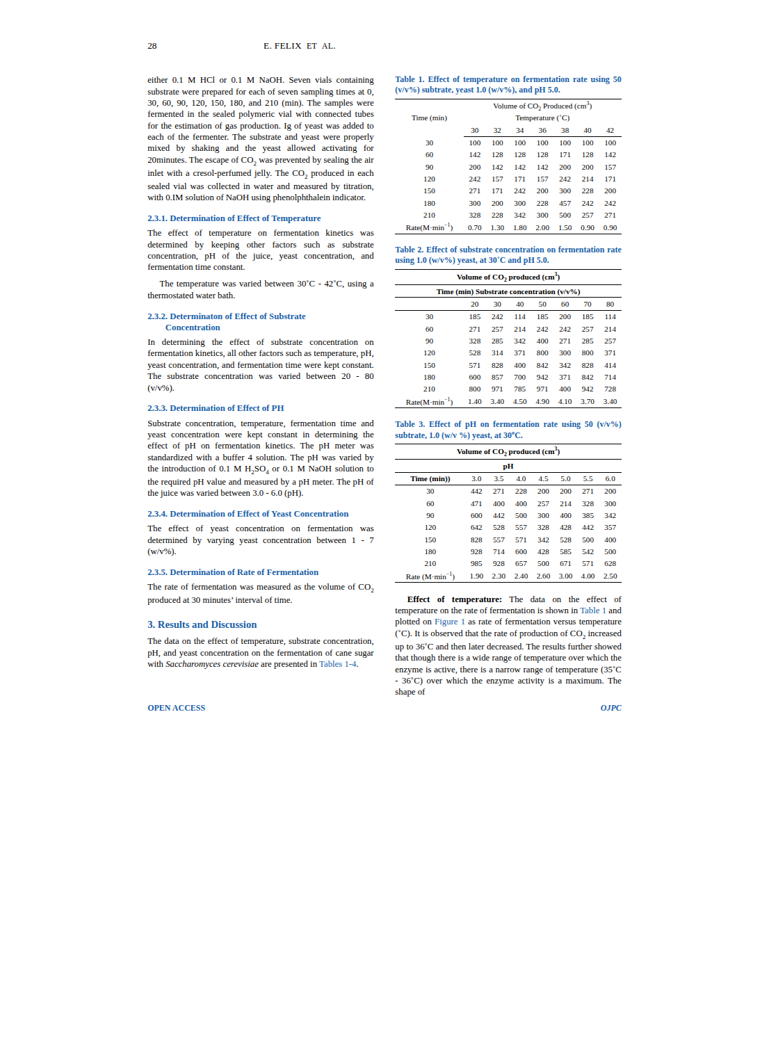28
E. FELIX ET AL.
either 0.1 M HCl or 0.1 M NaOH. Seven vials containing substrate were prepared for each of seven sampling times at 0, 30, 60, 90, 120, 150, 180, and 210 (min). The samples were fermented in the sealed polymeric vial with connected tubes for the estimation of gas production. Ig of yeast was added to each of the fermenter. The substrate and yeast were properly mixed by shaking and the yeast allowed activating for 20minutes. The escape of CO2 was prevented by sealing the air inlet with a cresol-perfumed jelly. The CO2 produced in each sealed vial was collected in water and measured by titration, with 0.IM solution of NaOH using phenolphthalein indicator.
2.3.1. Determination of Effect of Temperature
The effect of temperature on fermentation kinetics was determined by keeping other factors such as substrate concentration, pH of the juice, yeast concentration, and fermentation time constant.
The temperature was varied between 30˚C - 42˚C, using a thermostated water bath.
2.3.2. Determinaton of Effect of Substrate
Concentration
In determining the effect of substrate concentration on fermentation kinetics, all other factors such as temperature, pH, yeast concentration, and fermentation time were kept constant. The substrate concentration was varied between 20 - 80 (v/v%).
2.3.3. Determination of Effect of PH
Substrate concentration, temperature, fermentation time and yeast concentration were kept constant in determining the effect of pH on fermentation kinetics. The pH meter was standardized with a buffer 4 solution. The pH was varied by the introduction of 0.1 M H2SO4 or 0.1 M NaOH solution to the required pH value and measured by a pH meter. The pH of the juice was varied between 3.0 - 6.0 (pH).
2.3.4. Determination of Effect of Yeast Concentration
The effect of yeast concentration on fermentation was determined by varying yeast concentration between 1 - 7 (w/v%).
2.3.5. Determination of Rate of Fermentation
The rate of fermentation was measured as the volume of CO2 produced at 30 minutes’ interval of time.
3. Results and Discussion
The data on the effect of temperature, substrate concentration, pH, and yeast concentration on the fermentation of cane sugar with Saccharomyces cerevisiae are presented in Tables 1-4.
Table 1. Effect of temperature on fermentation rate using 50 (v/v%) subtrate, yeast 1.0 (w/v%), and pH 5.0.
| Time (min) | Volume of CO 2 Produced (cm 3 ) Temperature (˚C) |
| 30 | 32 | 34 | 36 | 38 | 40 | 42 |
| 30 | 100 | 100 | 100 | 100 | 100 | 100 | 100 |
| 60 | 142 | 128 | 128 | 128 | 171 | 128 | 142 |
| 90 | 200 | 142 | 142 | 142 | 200 | 200 | 157 |
| 120 | 242 | 157 | 171 | 157 | 242 | 214 | 171 |
| 150 | 271 | 171 | 242 | 200 | 300 | 228 | 200 |
| 180 | 300 | 200 | 300 | 228 | 457 | 242 | 242 |
| 210 | 328 | 228 | 342 | 300 | 500 | 257 | 271 |
| Rate(M·min −1 ) | 0.70 | 1.30 | 1.80 | 2.00 | 1.50 | 0.90 | 0.90 |
Table 2. Effect of substrate concentration on fermentation rate using 1.0 (w/v%) yeast, at 30˚C and pH 5.0.
| Volume of CO 2 produced (cm 3 ) |
| Time (min) Substrate concentration (v/v%) |
| | 20 | 30 | 40 | 50 | 60 | 70 | 80 |
| 30 | 185 | 242 | 114 | 185 | 200 | 185 | 114 |
| 60 | 271 | 257 | 214 | 242 | 242 | 257 | 214 |
| 90 | 328 | 285 | 342 | 400 | 271 | 285 | 257 |
| 120 | 528 | 314 | 371 | 800 | 300 | 800 | 371 |
| 150 | 571 | 828 | 400 | 842 | 342 | 828 | 414 |
| 180 | 600 | 857 | 700 | 942 | 371 | 842 | 714 |
| 210 | 800 | 971 | 785 | 971 | 400 | 942 | 728 |
| Rate(M·min −1 ) | 1.40 | 3.40 | 4.50 | 4.90 | 4.10 | 3.70 | 3.40 |
Table 3. Effect of pH on fermentation rate using 50 (v/v%) subtrate, 1.0 (w/v %) yeast, at 30oC.
| Volume of CO 2 produced (cm 3 ) |
| pH |
| Time (min)) | 3.0 | 3.5 | 4.0 | 4.5 | 5.0 | 5.5 | 6.0 |
| 30 | 442 | 271 | 228 | 200 | 200 | 271 | 200 |
| 60 | 471 | 400 | 400 | 257 | 214 | 328 | 300 |
| 90 | 600 | 442 | 500 | 300 | 400 | 385 | 342 |
| 120 | 642 | 528 | 557 | 328 | 428 | 442 | 357 |
| 150 | 828 | 557 | 571 | 342 | 528 | 500 | 400 |
| 180 | 928 | 714 | 600 | 428 | 585 | 542 | 500 |
| 210 | 985 | 928 | 657 | 500 | 671 | 571 | 628 |
| Rate (M·min −1 ) | 1.90 | 2.30 | 2.40 | 2.60 | 3.00 | 4.00 | 2.50 |
Effect of temperature: The data on the effect of temperature on the rate of fermentation is shown in Table 1 and plotted on Figure 1 as rate of fermentation versus temperature (˚C). It is observed that the rate of production of CO2 increased up to 36˚C and then later decreased. The results further showed that though there is a wide range of temperature over which the enzyme is active, there is a narrow range of temperature (35˚C - 36˚C) over which the enzyme activity is a maximum. The shape of
OPEN ACCESS
OJPC